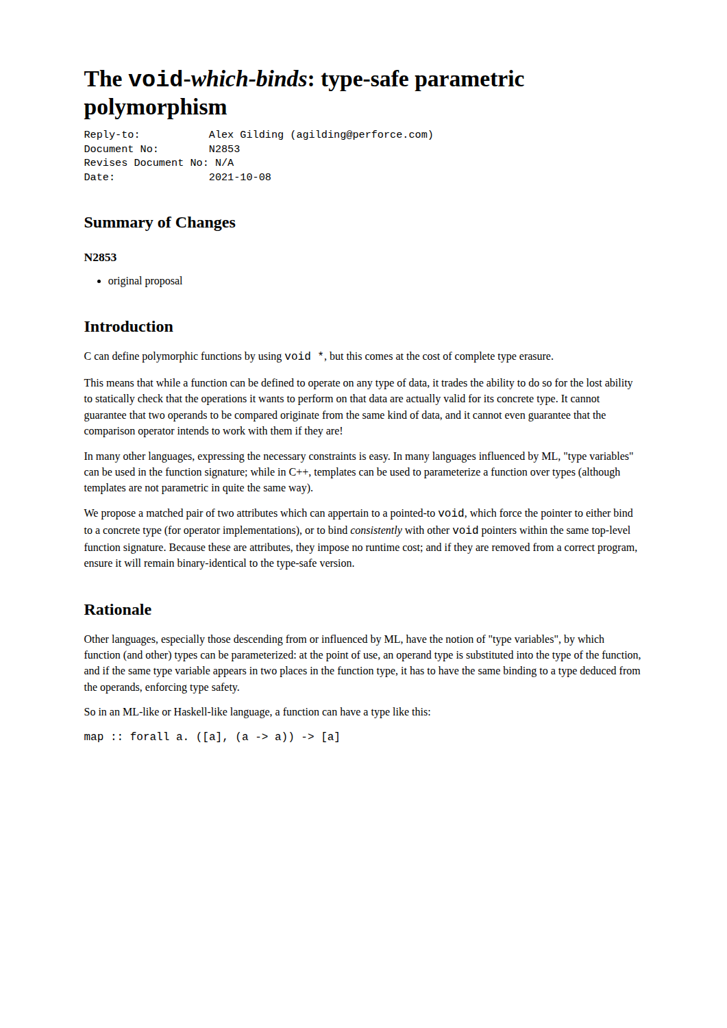The void-which-binds: type-safe parametric polymorphism
Reply-to:           Alex Gilding (agilding@perforce.com)
Document No:        N2853
Revises Document No: N/A
Date:               2021-10-08
Summary of Changes
N2853
original proposal
Introduction
C can define polymorphic functions by using void *, but this comes at the cost of complete type erasure.
This means that while a function can be defined to operate on any type of data, it trades the ability to do so for the lost ability to statically check that the operations it wants to perform on that data are actually valid for its concrete type. It cannot guarantee that two operands to be compared originate from the same kind of data, and it cannot even guarantee that the comparison operator intends to work with them if they are!
In many other languages, expressing the necessary constraints is easy. In many languages influenced by ML, "type variables" can be used in the function signature; while in C++, templates can be used to parameterize a function over types (although templates are not parametric in quite the same way).
We propose a matched pair of two attributes which can appertain to a pointed-to void, which force the pointer to either bind to a concrete type (for operator implementations), or to bind consistently with other void pointers within the same top-level function signature. Because these are attributes, they impose no runtime cost; and if they are removed from a correct program, ensure it will remain binary-identical to the type-safe version.
Rationale
Other languages, especially those descending from or influenced by ML, have the notion of "type variables", by which function (and other) types can be parameterized: at the point of use, an operand type is substituted into the type of the function, and if the same type variable appears in two places in the function type, it has to have the same binding to a type deduced from the operands, enforcing type safety.
So in an ML-like or Haskell-like language, a function can have a type like this:
map :: forall a. ([a], (a -> a)) -> [a]